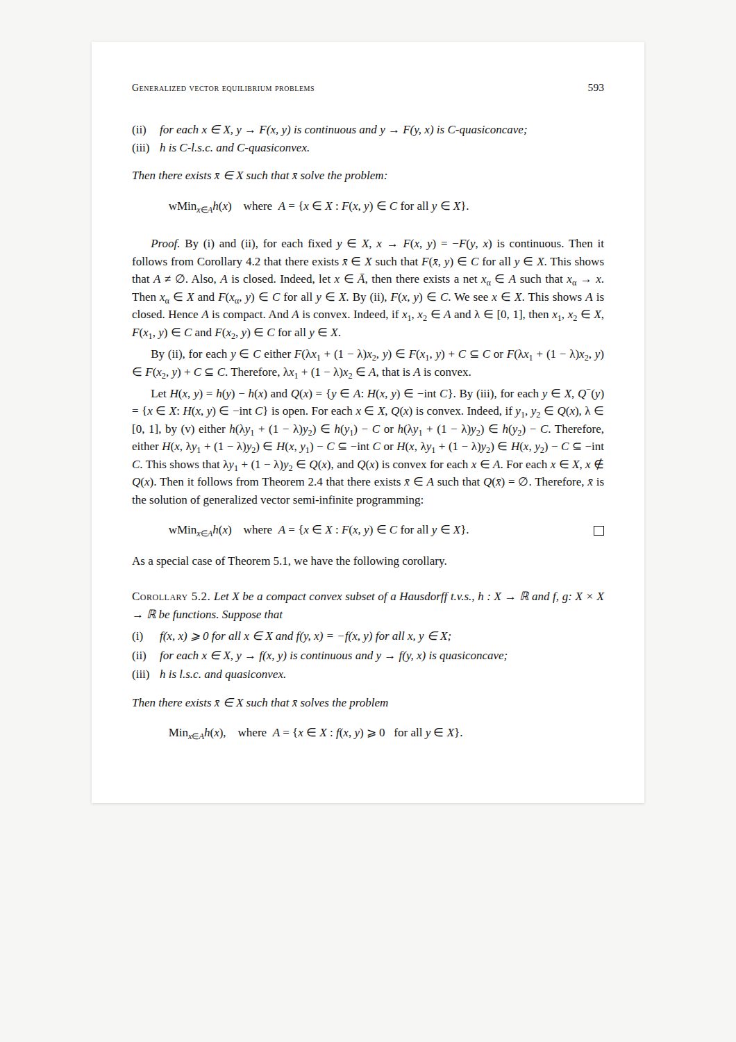Generalized vector equilibrium problems 593
(ii) for each x ∈ X, y → F(x, y) is continuous and y → F(y, x) is C-quasiconcave;
(iii) h is C-l.s.c. and C-quasiconvex.
Then there exists x̄ ∈ X such that x̄ solve the problem:
wMinx∈Ah(x) where A = {x ∈ X : F(x, y) ∈ C for all y ∈ X}.
Proof. By (i) and (ii), for each fixed y ∈ X, x → F(x, y) = −F(y, x) is continuous. Then it follows from Corollary 4.2 that there exists x̄ ∈ X such that F(x̄, y) ∈ C for all y ∈ X. This shows that A ≠ ∅. Also, A is closed. Indeed, let x ∈ Ā, then there exists a net xα ∈ A such that xα → x. Then xα ∈ X and F(xα, y) ∈ C for all y ∈ X. By (ii), F(x, y) ∈ C. We see x ∈ X. This shows A is closed. Hence A is compact. And A is convex. Indeed, if x1, x2 ∈ A and λ ∈ [0, 1], then x1, x2 ∈ X, F(x1, y) ∈ C and F(x2, y) ∈ C for all y ∈ X.
By (ii), for each y ∈ C either F(λx1 + (1 − λ)x2, y) ∈ F(x1, y) + C ⊆ C or F(λx1 + (1 − λ)x2, y) ∈ F(x2, y) + C ⊆ C. Therefore, λx1 + (1 − λ)x2 ∈ A, that is A is convex.
Let H(x, y) = h(y) − h(x) and Q(x) = {y ∈ A: H(x, y) ∈ −int C}. By (iii), for each y ∈ X, Q−(y) = {x ∈ X: H(x, y) ∈ −int C} is open. For each x ∈ X, Q(x) is convex. Indeed, if y1, y2 ∈ Q(x), λ ∈ [0, 1], by (v) either h(λy1 + (1 − λ)y2) ∈ h(y1) − C or h(λy1 + (1 − λ)y2) ∈ h(y2) − C. Therefore, either H(x, λy1 + (1 − λ)y2) ∈ H(x, y1) − C ⊆ −int C or H(x, λy1 + (1 − λ)y2) ∈ H(x, y2) − C ⊆ −int C. This shows that λy1 + (1 − λ)y2 ∈ Q(x), and Q(x) is convex for each x ∈ A. For each x ∈ X, x ∉ Q(x). Then it follows from Theorem 2.4 that there exists x̄ ∈ A such that Q(x̄) = ∅. Therefore, x̄ is the solution of generalized vector semi-infinite programming:
wMinx∈Ah(x) where A = {x ∈ X : F(x, y) ∈ C for all y ∈ X}.
As a special case of Theorem 5.1, we have the following corollary.
Corollary 5.2. Let X be a compact convex subset of a Hausdorff t.v.s., h : X → ℝ and f, g: X × X → ℝ be functions. Suppose that
(i) f(x, x) ⩾ 0 for all x ∈ X and f(y, x) = −f(x, y) for all x, y ∈ X;
(ii) for each x ∈ X, y → f(x, y) is continuous and y → f(y, x) is quasiconcave;
(iii) h is l.s.c. and quasiconvex.
Then there exists x̄ ∈ X such that x̄ solves the problem
Minx∈Ah(x), where A = {x ∈ X : f(x, y) ⩾ 0 for all y ∈ X}.